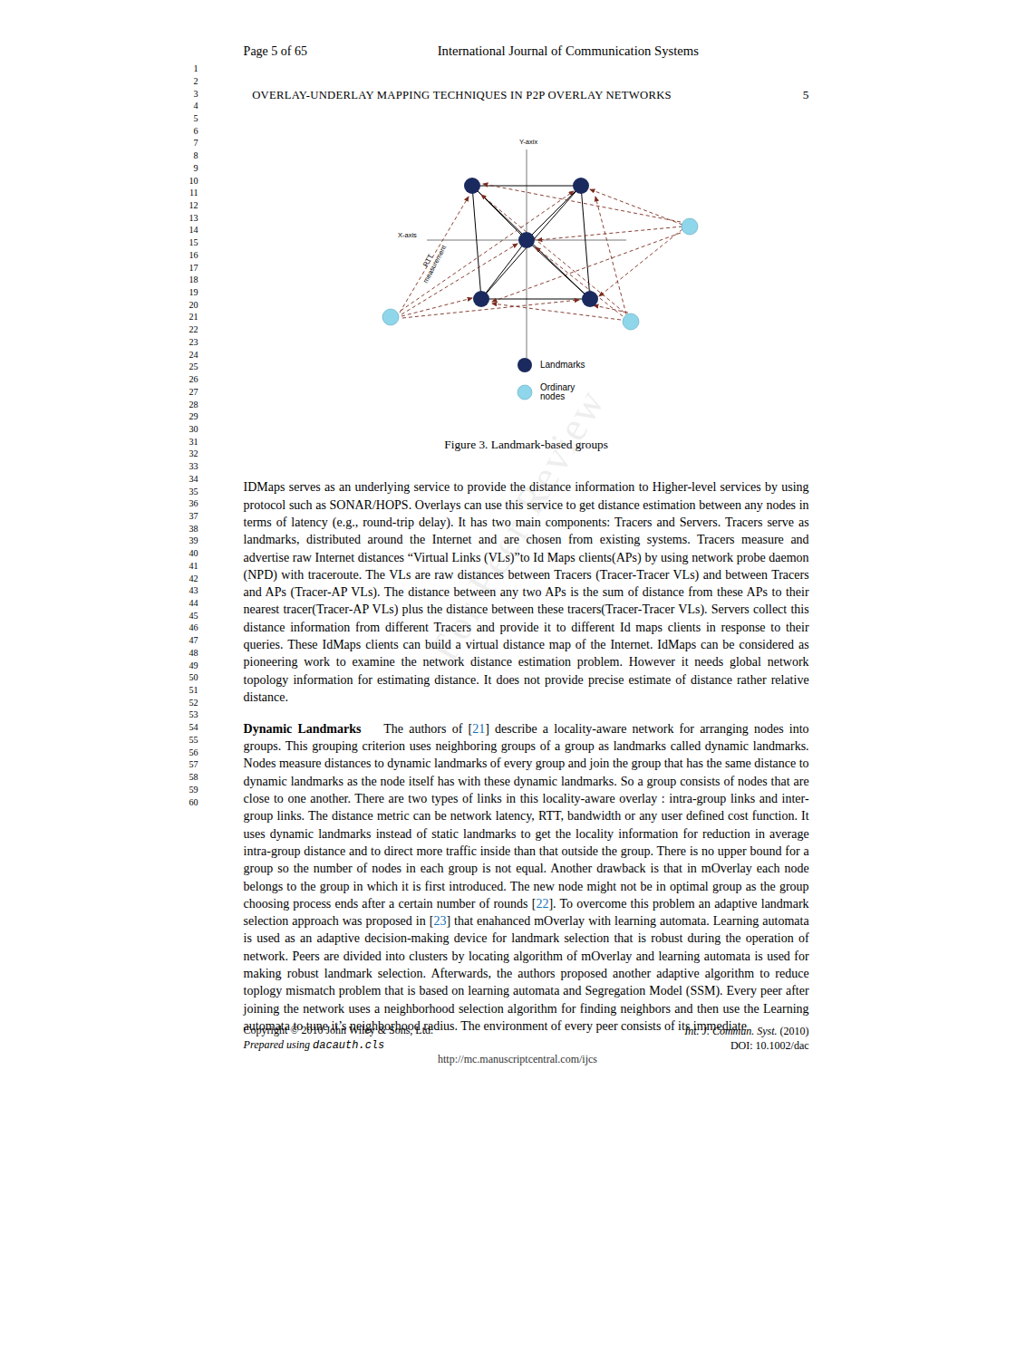1
2
3
4
5
6
7
8
9
10
11
12
13
14
15
16
17
18
19
20
21
22
23
24
25
26
27
28
29
30
31
32
33
34
35
36
37
38
39
40
41
42
43
44
45
46
47
48
49
50
51
52
53
54
55
56
57
58
59
60
Page 5 of 65 International Journal of Communication Systems
Overlay-Underlay Mapping Techniques in P2P Overlay Networks 5
For Peer Review
Y-axix X-axis RTT measurement Landmarks Ordinary nodes
Figure 3. Landmark-based groups
IDMaps serves as an underlying service to provide the distance information to Higher-level services by using protocol such as SONAR/HOPS. Overlays can use this service to get distance estimation between any nodes in terms of latency (e.g., round-trip delay). It has two main components: Tracers and Servers. Tracers serve as landmarks, distributed around the Internet and are chosen from existing systems. Tracers measure and advertise raw Internet distances “Virtual Links (VLs)”to Id Maps clients(APs) by using network probe daemon (NPD) with traceroute. The VLs are raw distances between Tracers (Tracer-Tracer VLs) and between Tracers and APs (Tracer-AP VLs). The distance between any two APs is the sum of distance from these APs to their nearest tracer(Tracer-AP VLs) plus the distance between these tracers(Tracer-Tracer VLs). Servers collect this distance information from different Tracers and provide it to different Id maps clients in response to their queries. These IdMaps clients can build a virtual distance map of the Internet. IdMaps can be considered as pioneering work to examine the network distance estimation problem. However it needs global network topology information for estimating distance. It does not provide precise estimate of distance rather relative distance.
Dynamic Landmarks The authors of [21] describe a locality-aware network for arranging nodes into groups. This grouping criterion uses neighboring groups of a group as landmarks called dynamic landmarks. Nodes measure distances to dynamic landmarks of every group and join the group that has the same distance to dynamic landmarks as the node itself has with these dynamic landmarks. So a group consists of nodes that are close to one another. There are two types of links in this locality-aware overlay : intra-group links and inter-group links. The distance metric can be network latency, RTT, bandwidth or any user defined cost function. It uses dynamic landmarks instead of static landmarks to get the locality information for reduction in average intra-group distance and to direct more traffic inside than that outside the group. There is no upper bound for a group so the number of nodes in each group is not equal. Another drawback is that in mOverlay each node belongs to the group in which it is first introduced. The new node might not be in optimal group as the group choosing process ends after a certain number of rounds [22]. To overcome this problem an adaptive landmark selection approach was proposed in [23] that enahanced mOverlay with learning automata. Learning automata is used as an adaptive decision-making device for landmark selection that is robust during the operation of network. Peers are divided into clusters by locating algorithm of mOverlay and learning automata is used for making robust landmark selection. Afterwards, the authors proposed another adaptive algorithm to reduce toplogy mismatch problem that is based on learning automata and Segregation Model (SSM). Every peer after joining the network uses a neighborhood selection algorithm for finding neighbors and then use the Learning automata to tune it’s neighborhood radius. The environment of every peer consists of its immediate
Copyright © 2010 John Wiley & Sons, Ltd.
Prepared using dacauth.cls
Int. J. Commun. Syst. (2010)
DOI: 10.1002/dac
http://mc.manuscriptcentral.com/ijcs